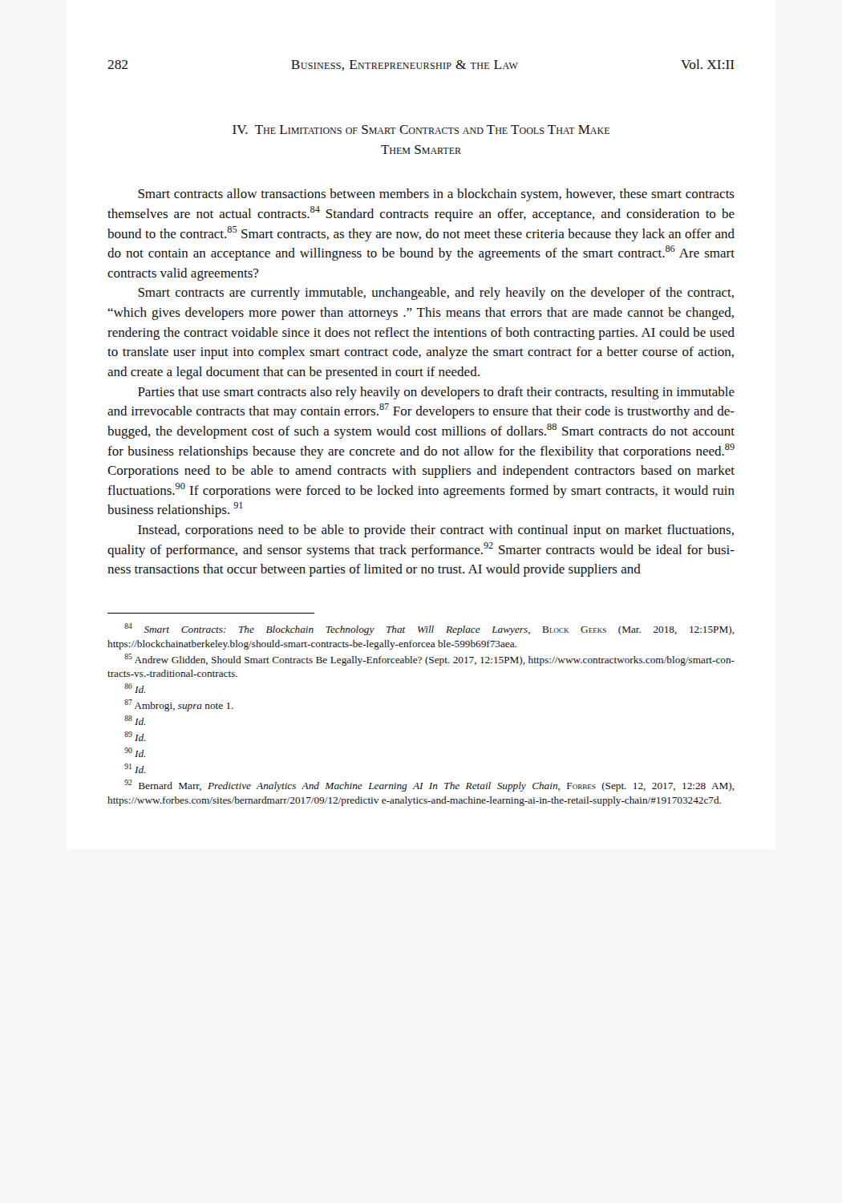282 Business, Entrepreneurship & the Law Vol. XI:II
IV. The Limitations of Smart Contracts and The Tools That Make Them Smarter
Smart contracts allow transactions between members in a blockchain system, however, these smart contracts themselves are not actual contracts.84 Standard contracts require an offer, acceptance, and consideration to be bound to the contract.85 Smart contracts, as they are now, do not meet these criteria because they lack an offer and do not contain an acceptance and willingness to be bound by the agreements of the smart contract.86 Are smart contracts valid agreements?
Smart contracts are currently immutable, unchangeable, and rely heavily on the developer of the contract, “which gives developers more power than attorneys .” This means that errors that are made cannot be changed, rendering the contract voidable since it does not reflect the intentions of both contracting parties. AI could be used to translate user input into complex smart contract code, analyze the smart contract for a better course of action, and create a legal document that can be presented in court if needed.
Parties that use smart contracts also rely heavily on developers to draft their contracts, resulting in immutable and irrevocable contracts that may contain errors.87 For developers to ensure that their code is trustworthy and debugged, the development cost of such a system would cost millions of dollars.88 Smart contracts do not account for business relationships because they are concrete and do not allow for the flexibility that corporations need.89 Corporations need to be able to amend contracts with suppliers and independent contractors based on market fluctuations.90 If corporations were forced to be locked into agreements formed by smart contracts, it would ruin business relationships. 91
Instead, corporations need to be able to provide their contract with continual input on market fluctuations, quality of performance, and sensor systems that track performance.92 Smarter contracts would be ideal for business transactions that occur between parties of limited or no trust. AI would provide suppliers and
84 Smart Contracts: The Blockchain Technology That Will Replace Lawyers, Block Geeks (Mar. 2018, 12:15PM), https://blockchainatberkeley.blog/should-smart-contracts-be-legally-enforcea ble-599b69f73aea.
85 Andrew Glidden, Should Smart Contracts Be Legally-Enforceable? (Sept. 2017, 12:15PM), https://www.contractworks.com/blog/smart-contracts-vs.-traditional-contracts.
86 Id.
87 Ambrogi, supra note 1.
88 Id.
89 Id.
90 Id.
91 Id.
92 Bernard Marr, Predictive Analytics And Machine Learning AI In The Retail Supply Chain, Forbes (Sept. 12, 2017, 12:28 AM), https://www.forbes.com/sites/bernardmarr/2017/09/12/predictiv e-analytics-and-machine-learning-ai-in-the-retail-supply-chain/#191703242c7d.